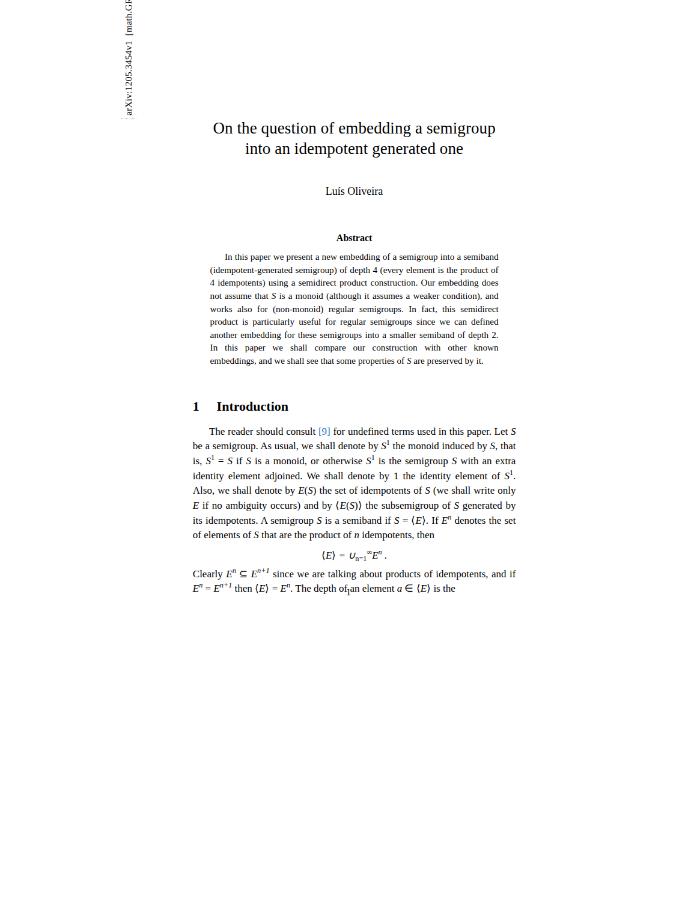arXiv:1205.3454v1 [math.GR] 15 May 2012
On the question of embedding a semigroup
into an idempotent generated one
Luís Oliveira
Abstract
In this paper we present a new embedding of a semigroup into a semiband (idempotent-generated semigroup) of depth 4 (every element is the product of 4 idempotents) using a semidirect product construction. Our embedding does not assume that S is a monoid (although it assumes a weaker condition), and works also for (non-monoid) regular semigroups. In fact, this semidirect product is particularly useful for regular semigroups since we can defined another embedding for these semigroups into a smaller semiband of depth 2. In this paper we shall compare our construction with other known embeddings, and we shall see that some properties of S are preserved by it.
1 Introduction
The reader should consult [9] for undefined terms used in this paper. Let S be a semigroup. As usual, we shall denote by S1 the monoid induced by S, that is, S1 = S if S is a monoid, or otherwise S1 is the semigroup S with an extra identity element adjoined. We shall denote by 1 the identity element of S1. Also, we shall denote by E(S) the set of idempotents of S (we shall write only E if no ambiguity occurs) and by ⟨E(S)⟩ the subsemigroup of S generated by its idempotents. A semigroup S is a semiband if S = ⟨E⟩. If En denotes the set of elements of S that are the product of n idempotents, then
⟨E⟩ = ∪n=1∞En .
Clearly En ⊆ En+1 since we are talking about products of idempotents, and if En = En+1 then ⟨E⟩ = En. The depth of an element a ∈ ⟨E⟩ is the
1